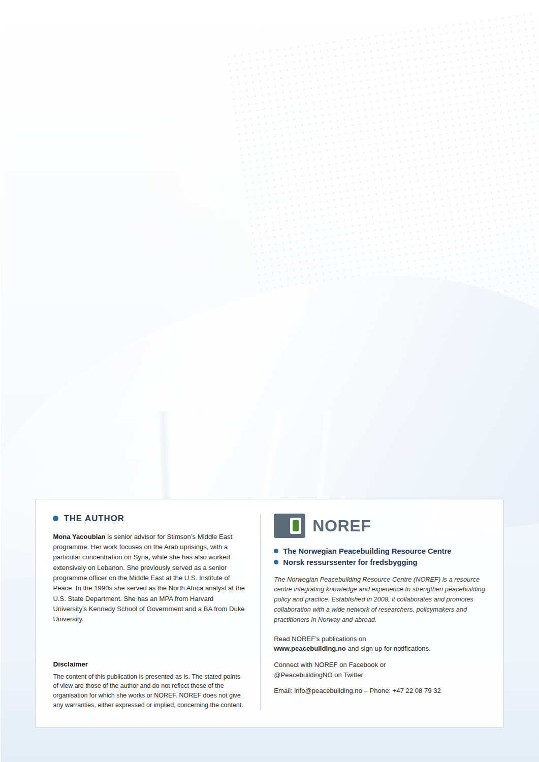The Author
Mona Yacoubian is senior advisor for Stimson’s Middle East programme. Her work focuses on the Arab uprisings, with a particular concentration on Syria, while she has also worked extensively on Lebanon. She previously served as a senior programme officer on the Middle East at the U.S. Institute of Peace. In the 1990s she served as the North Africa analyst at the U.S. State Department. She has an MPA from Harvard University’s Kennedy School of Government and a BA from Duke University.
Disclaimer
The content of this publication is presented as is. The stated points of view are those of the author and do not reflect those of the organisation for which she works or NOREF. NOREF does not give any warranties, either expressed or implied, concerning the content.
NOREF
The Norwegian Peacebuilding Resource Centre
Norsk ressurssenter for fredsbygging
The Norwegian Peacebuilding Resource Centre (NOREF) is a resource centre integrating knowledge and experience to strengthen peacebuilding policy and practice. Established in 2008, it collaborates and promotes collaboration with a wide network of researchers, policymakers and practitioners in Norway and abroad.
Read NOREF’s publications on
www.peacebuilding.no and sign up for notifications.
Connect with NOREF on Facebook or
@PeacebuildingNO on Twitter
Email: info@peacebuilding.no – Phone: +47 22 08 79 32